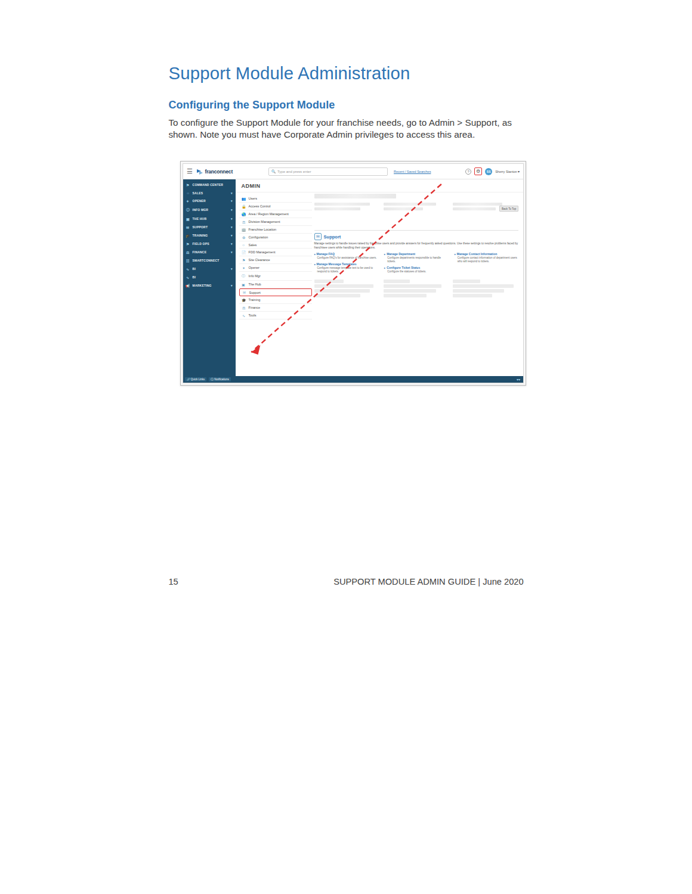Support Module Administration
Configuring the Support Module
To configure the Support Module for your franchise needs, go to Admin > Support, as shown. Note you must have Corporate Admin privileges to access this area.
☰
franconnect
🔍Type and press enter
Recent / Saved Searches
?
⚙
SS
Sherry Stanton ▾
⚑COMMAND CENTER
☼SALES▾
✦OPENER▾
ⓘINFO MGR▾
▣THE HUB▾
✉SUPPORT▾
🎓TRAINING▾
⚑FIELD OPS▾
⚖FINANCE▾
☷SMARTCONNECT
∿BI▾
∿BI
📢MARKETING▾
ADMIN
👥Users
🔒Access Control
🌎Area / Region Management
⚖Division Management
🏢Franchise Location
⚙Configuration
☼Sales
📄FDD Management
⚑Site Clearance
✦Opener
ⓘInfo Mgr
▣The Hub
✉Support
🎓Training
⚖Finance
∿Tools
Back To Top
✉
Support
Manage settings to handle issues raised by franchise users and provide answers for frequently asked questions. Use these settings to resolve problems faced by franchisee users while handling their operations.
Manage FAQ
Configure FAQ's for assistance of franchise users.
Manage Message Templates
Configure message template text to be used to respond to tickets.
Manage Department
Configure departments responsible to handle tickets.
Configure Ticket Status
Configure the statuses of tickets.
Manage Contact Information
Configure contact information of department users who will respond to tickets.
🔗 Quick Links
ⓘ Notifications
▾▾
15
SUPPORT MODULE ADMIN GUIDE | June 2020